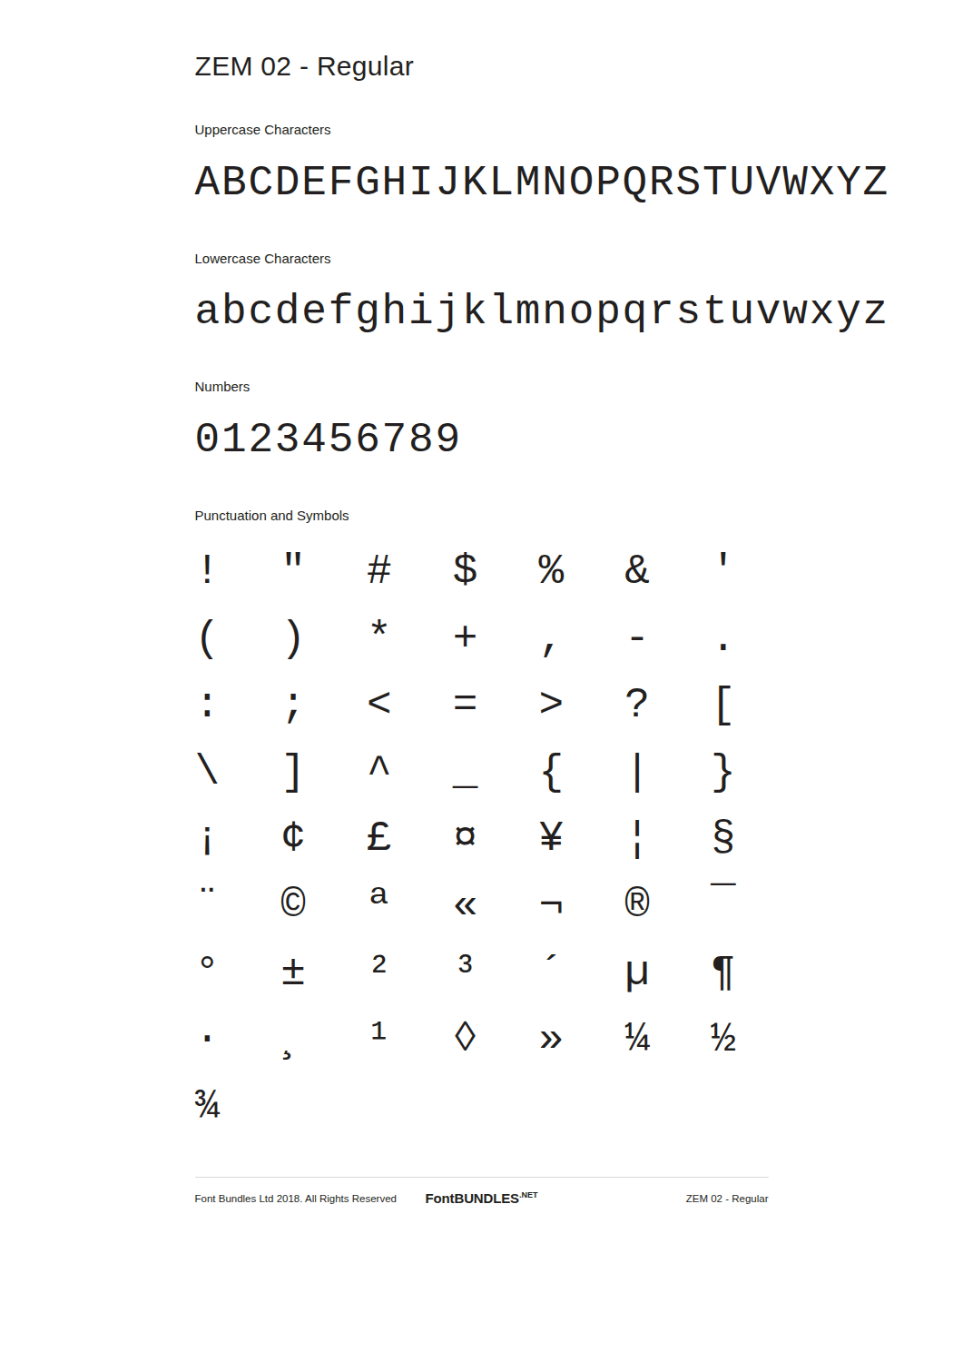ZEM 02 - Regular
Uppercase Characters
ABCDEFGHIJKLMNOPQRSTUVWXYZ
Lowercase Characters
abcdefghijklmnopqrstuvwxyz
Numbers
0123456789
Punctuation and Symbols
! " # $ % & ' ( ) * + , - . : ; < = > ? [ \ ] ^ _ { | } ¡ ¢ £ ¤ ¥ ¦ § ¨ © ª « ¬ ® ¯ ° ± ² ³ ´ µ ¶ · ¸ ¹ ◊ » ¼ ½ ¾
Font Bundles Ltd 2018. All Rights Reserved
FontBUNDLES.NET
ZEM 02 - Regular